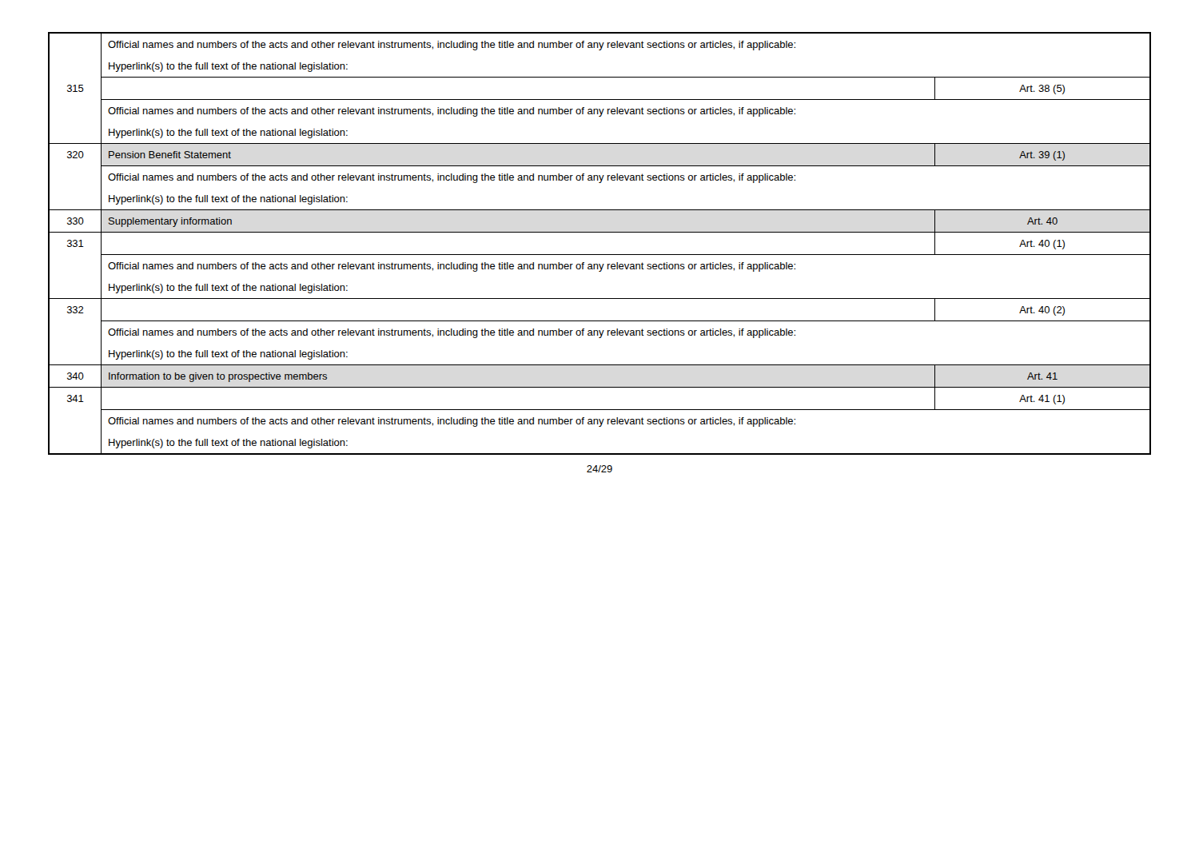| | Official names and numbers of the acts and other relevant instruments, including the title and number of any relevant sections or articles, if applicable: Hyperlink(s) to the full text of the national legislation: |
| 315 | | Art. 38 (5) |
| Official names and numbers of the acts and other relevant instruments, including the title and number of any relevant sections or articles, if applicable: Hyperlink(s) to the full text of the national legislation: |
| 320 | Pension Benefit Statement | Art. 39 (1) |
| Official names and numbers of the acts and other relevant instruments, including the title and number of any relevant sections or articles, if applicable: Hyperlink(s) to the full text of the national legislation: |
| 330 | Supplementary information | Art. 40 |
| 331 | | Art. 40 (1) |
| Official names and numbers of the acts and other relevant instruments, including the title and number of any relevant sections or articles, if applicable: Hyperlink(s) to the full text of the national legislation: |
| 332 | | Art. 40 (2) |
| Official names and numbers of the acts and other relevant instruments, including the title and number of any relevant sections or articles, if applicable: Hyperlink(s) to the full text of the national legislation: |
| 340 | Information to be given to prospective members | Art. 41 |
| 341 | | Art. 41 (1) |
| Official names and numbers of the acts and other relevant instruments, including the title and number of any relevant sections or articles, if applicable: Hyperlink(s) to the full text of the national legislation: |
24/29